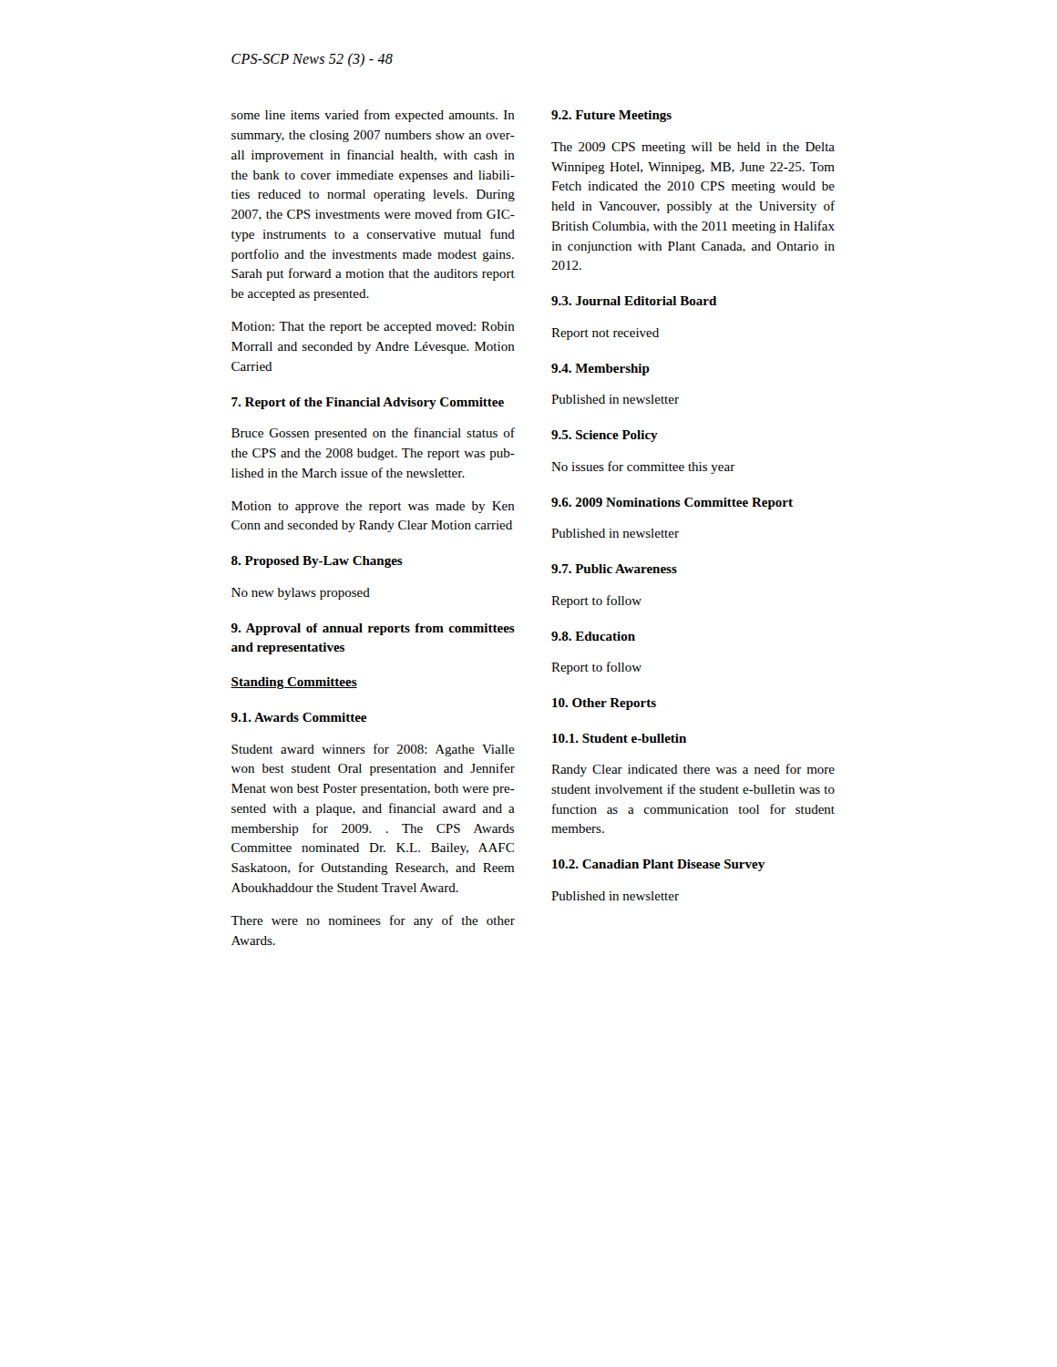CPS-SCP News 52 (3) - 48
some line items varied from expected amounts. In summary, the closing 2007 numbers show an overall improvement in financial health, with cash in the bank to cover immediate expenses and liabilities reduced to normal operating levels. During 2007, the CPS investments were moved from GIC-type instruments to a conservative mutual fund portfolio and the investments made modest gains. Sarah put forward a motion that the auditors report be accepted as presented.
Motion: That the report be accepted moved: Robin Morrall and seconded by Andre Lévesque. Motion Carried
7. Report of the Financial Advisory Committee
Bruce Gossen presented on the financial status of the CPS and the 2008 budget. The report was published in the March issue of the newsletter.
Motion to approve the report was made by Ken Conn and seconded by Randy Clear Motion carried
8. Proposed By-Law Changes
No new bylaws proposed
9. Approval of annual reports from committees and representatives
Standing Committees
9.1. Awards Committee
Student award winners for 2008: Agathe Vialle won best student Oral presentation and Jennifer Menat won best Poster presentation, both were presented with a plaque, and financial award and a membership for 2009. . The CPS Awards Committee nominated Dr. K.L. Bailey, AAFC Saskatoon, for Outstanding Research, and Reem Aboukhaddour the Student Travel Award.
There were no nominees for any of the other Awards.
9.2. Future Meetings
The 2009 CPS meeting will be held in the Delta Winnipeg Hotel, Winnipeg, MB, June 22-25. Tom Fetch indicated the 2010 CPS meeting would be held in Vancouver, possibly at the University of British Columbia, with the 2011 meeting in Halifax in conjunction with Plant Canada, and Ontario in 2012.
9.3. Journal Editorial Board
Report not received
9.4. Membership
Published in newsletter
9.5. Science Policy
No issues for committee this year
9.6. 2009 Nominations Committee Report
Published in newsletter
9.7. Public Awareness
Report to follow
9.8. Education
Report to follow
10. Other Reports
10.1. Student e-bulletin
Randy Clear indicated there was a need for more student involvement if the student e-bulletin was to function as a communication tool for student members.
10.2. Canadian Plant Disease Survey
Published in newsletter